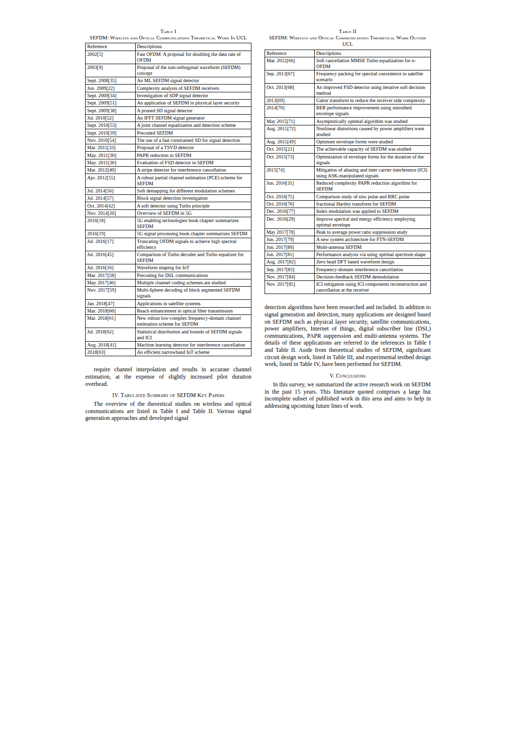Table I SEFDM: Wireless and Optical Communications Theoretical Work In UCL
| Reference | Descriptions |
| --- | --- |
| 2002[5] | Fast OFDM: A proposal for doubling the data rate of OFDM |
| 2003[9] | Proposal of the non-orthogonal waveform (SEFDM) concept |
| Sept. 2008[35] | An ML SEFDM signal detector |
| Jun. 2009[22] | Complexity analysis of SEFDM receivers |
| Sept. 2009[34] | Investigation of SDP signal detector |
| Sept. 2009[51] | An application of SEFDM in physical layer security |
| Sept. 2009[38] | A pruned SD signal detector |
| Jul. 2010[52] | An IFFT SEFDM signal generator |
| Sept. 2010[53] | A joint channel equalization and detection scheme |
| Sept. 2010[39] | Precoded SEFDM |
| Nov. 2010[54] | The use of a fast constrained SD for signal detection |
| Mar. 2011[33] | Proposal of a TSVD detector |
| May. 2011[30] | PAPR reduction in SEFDM |
| May. 2011[36] | Evaluation of FSD detector in SEFDM |
| Mar. 2012[40] | A stripe detector for interference cancellation |
| Apr. 2012[55] | A robust partial channel estimation (PCE) scheme for SEFDM |
| Jul. 2014[56] | Soft demapping for different modulation schemes |
| Jul. 2014[57] | Block signal detection investigation |
| Oct. 2014[42] | A soft detector using Turbo principle |
| Nov. 2014[20] | Overview of SEFDM in 5G |
| 2016[18] | 5G enabling technologies book chapter summarizes SEFDM |
| 2016[19] | 5G signal processing book chapter summarizes SEFDM |
| Jul. 2016[17] | Truncating OFDM signals to achieve high spectral efficiency |
| Jul. 2016[45] | Comparison of Turbo decoder and Turbo equalizer for SEFDM |
| Jul. 2016[16] | Waveform shaping for IoT |
| Mar. 2017[58] | Precoding for DSL communications |
| May 2017[46] | Multiple channel coding schemes are studied |
| Nov. 2017[59] | Multi-Sphere decoding of block segmented SEFDM signals |
| Jan. 2018[47] | Applications in satellite systems |
| Mar. 2018[60] | Reach enhancement in optical fiber transmission |
| Mar. 2018[61] | New robust low-complex frequency-domain channel estimation scheme for SEFDM |
| Jul. 2018[62] | Statistical distribution and bounds of SEFDM signals and ICI |
| Aug. 2018[41] | Machine learning detector for interference cancellation |
| 2018[63] | An efficient narrowband IoT scheme |
require channel interpolation and results in accurate channel estimation, at the expense of slightly increased pilot duration overhead.
IV. Tabulated Summary of SEFDM Key Papers
The overview of the theoretical studies on wireless and optical communications are listed in Table I and Table II. Various signal generation approaches and developed signal
Table II SEFDM: Wireless and Optical Communications Theoretical Work Outside UCL
| Reference | Descriptions |
| --- | --- |
| Mar. 2012[66] | Soft cancellation MMSE Turbo equalization for n-OFDM |
| Sep. 2013[67] | Frequency packing for spectral coexistence in satellite scenario |
| Oct. 2013[68] | An improved FSD detector using iterative soft decision method |
| 2013[69] | Gabor transform to reduce the receiver side complexity |
| 2014[70] | BER performance improvement using smoothed envelope signals |
| May 2015[71] | Asymptotically optimal algorithm was studied |
| Aug. 2015[72] | Nonlinear distortions caused by power amplifiers were studied |
| Aug. 2015[49] | Optimum envelope forms were studied |
| Oct. 2015[21] | The achievable capacity of SEFDM was studied |
| Oct. 2015[73] | Optimization of envelope forms for the duration of the signals |
| 2015[74] | Mitigation of aliasing and inter carrier interference (ICI) using ASK-manipulated signals |
| Jun. 2016[31] | Reduced complexity PAPR reduction algorithm for SEFDM |
| Oct. 2016[75] | Comparison study of sinc pulse and RRC pulse |
| Oct. 2016[76] | fractional Hartley transform for SEFDM |
| Dec. 2016[77] | Index modulation was applied to SEFDM |
| Dec. 2016[29] | Improve spectral and energy efficiency employing optimal envelope |
| May 2017[78] | Peak to average power ratio suppression study |
| Jun. 2017[79] | A new system architecture for FTN-SEFDM |
| Jun. 2017[80] | Multi-antenna SEFDM |
| Jun. 2017[81] | Performance analysis via using optimal spectrum shape |
| Aug. 2017[82] | Zero head DFT based waveform design |
| Sep. 2017[83] | Frequency-domain interference cancellation |
| Nov. 2017[84] | Decision-feedback SEFDM demodulation |
| Nov. 2017[85] | ICI mitigation using ICI components reconstruction and cancellation at the receiver |
detection algorithms have been researched and included. In addition to signal generation and detection, many applications are designed based on SEFDM such as physical layer security, satellite communications, power amplifiers, Internet of things, digital subscriber line (DSL) communications, PAPR suppression and multi-antenna systems. The details of these applications are referred to the references in Table I and Table II. Aside from theoretical studies of SEFDM, significant circuit design work, listed in Table III, and experimental testbed design work, listed in Table IV, have been performed for SEFDM.
V. Conclusions
In this survey, we summarized the active research work on SEFDM in the past 15 years. This literature quoted comprises a large but incomplete subset of published work in this area and aims to help in addressing upcoming future lines of work.